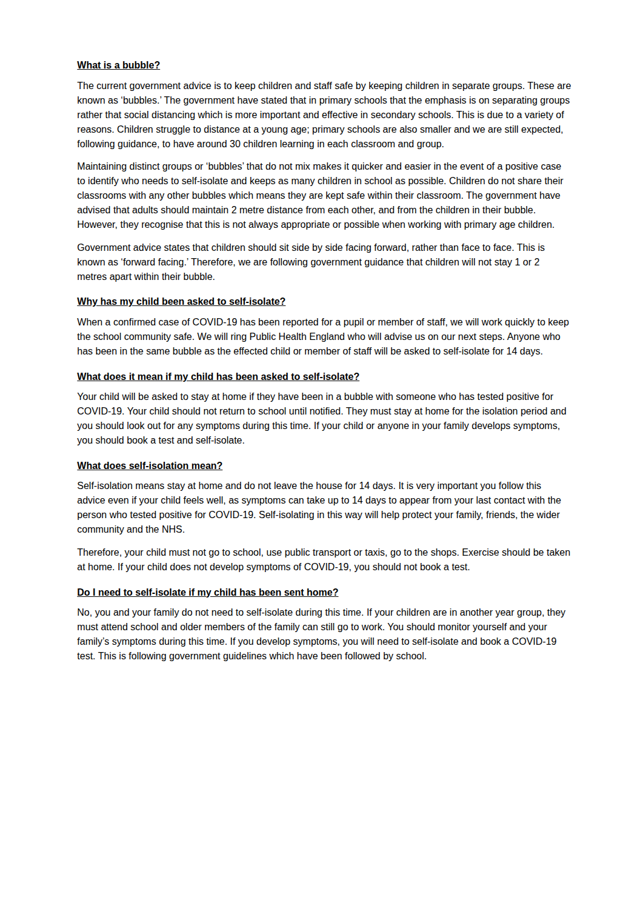What is a bubble?
The current government advice is to keep children and staff safe by keeping children in separate groups. These are known as ‘bubbles.’ The government have stated that in primary schools that the emphasis is on separating groups rather that social distancing which is more important and effective in secondary schools. This is due to a variety of reasons. Children struggle to distance at a young age; primary schools are also smaller and we are still expected, following guidance, to have around 30 children learning in each classroom and group.
Maintaining distinct groups or ‘bubbles’ that do not mix makes it quicker and easier in the event of a positive case to identify who needs to self-isolate and keeps as many children in school as possible. Children do not share their classrooms with any other bubbles which means they are kept safe within their classroom. The government have advised that adults should maintain 2 metre distance from each other, and from the children in their bubble. However, they recognise that this is not always appropriate or possible when working with primary age children.
Government advice states that children should sit side by side facing forward, rather than face to face. This is known as ‘forward facing.’ Therefore, we are following government guidance that children will not stay 1 or 2 metres apart within their bubble.
Why has my child been asked to self-isolate?
When a confirmed case of COVID-19 has been reported for a pupil or member of staff, we will work quickly to keep the school community safe. We will ring Public Health England who will advise us on our next steps. Anyone who has been in the same bubble as the effected child or member of staff will be asked to self-isolate for 14 days.
What does it mean if my child has been asked to self-isolate?
Your child will be asked to stay at home if they have been in a bubble with someone who has tested positive for COVID-19. Your child should not return to school until notified. They must stay at home for the isolation period and you should look out for any symptoms during this time. If your child or anyone in your family develops symptoms, you should book a test and self-isolate.
What does self-isolation mean?
Self-isolation means stay at home and do not leave the house for 14 days. It is very important you follow this advice even if your child feels well, as symptoms can take up to 14 days to appear from your last contact with the person who tested positive for COVID-19. Self-isolating in this way will help protect your family, friends, the wider community and the NHS.
Therefore, your child must not go to school, use public transport or taxis, go to the shops. Exercise should be taken at home. If your child does not develop symptoms of COVID-19, you should not book a test.
Do I need to self-isolate if my child has been sent home?
No, you and your family do not need to self-isolate during this time. If your children are in another year group, they must attend school and older members of the family can still go to work. You should monitor yourself and your family’s symptoms during this time. If you develop symptoms, you will need to self-isolate and book a COVID-19 test. This is following government guidelines which have been followed by school.